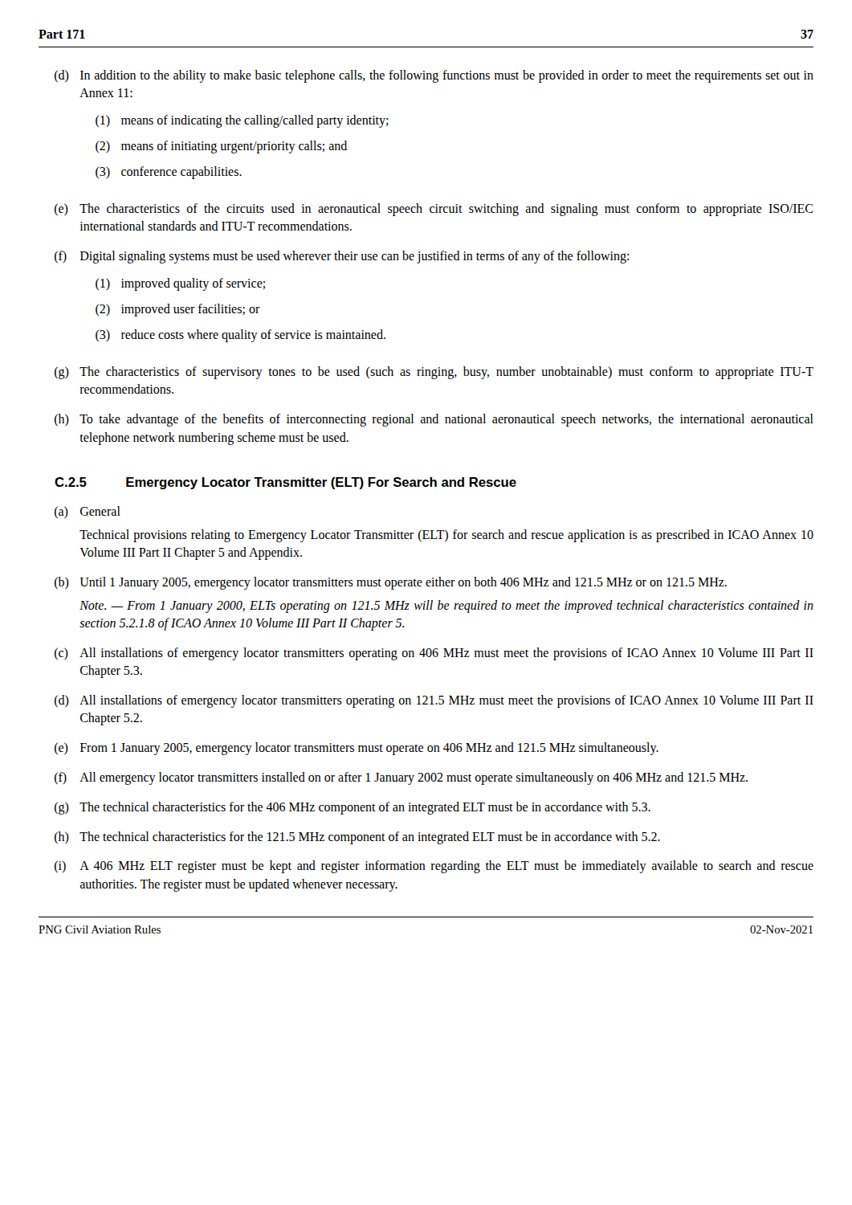Part 171 37
(d)
In addition to the ability to make basic telephone calls, the following functions must be provided in order to meet the requirements set out in Annex 11:
(1)
means of indicating the calling/called party identity;
(2)
means of initiating urgent/priority calls; and
(3)
conference capabilities.
(e)
The characteristics of the circuits used in aeronautical speech circuit switching and signaling must conform to appropriate ISO/IEC international standards and ITU-T recommendations.
(f)
Digital signaling systems must be used wherever their use can be justified in terms of any of the following:
(1)
improved quality of service;
(2)
improved user facilities; or
(3)
reduce costs where quality of service is maintained.
(g)
The characteristics of supervisory tones to be used (such as ringing, busy, number unobtainable) must conform to appropriate ITU-T recommendations.
(h)
To take advantage of the benefits of interconnecting regional and national aeronautical speech networks, the international aeronautical telephone network numbering scheme must be used.
C.2.5 Emergency Locator Transmitter (ELT) For Search and Rescue
(a)
General
Technical provisions relating to Emergency Locator Transmitter (ELT) for search and rescue application is as prescribed in ICAO Annex 10 Volume III Part II Chapter 5 and Appendix.
(b)
Until 1 January 2005, emergency locator transmitters must operate either on both 406 MHz and 121.5 MHz or on 121.5 MHz.
Note. — From 1 January 2000, ELTs operating on 121.5 MHz will be required to meet the improved technical characteristics contained in section 5.2.1.8 of ICAO Annex 10 Volume III Part II Chapter 5.
(c)
All installations of emergency locator transmitters operating on 406 MHz must meet the provisions of ICAO Annex 10 Volume III Part II Chapter 5.3.
(d)
All installations of emergency locator transmitters operating on 121.5 MHz must meet the provisions of ICAO Annex 10 Volume III Part II Chapter 5.2.
(e)
From 1 January 2005, emergency locator transmitters must operate on 406 MHz and 121.5 MHz simultaneously.
(f)
All emergency locator transmitters installed on or after 1 January 2002 must operate simultaneously on 406 MHz and 121.5 MHz.
(g)
The technical characteristics for the 406 MHz component of an integrated ELT must be in accordance with 5.3.
(h)
The technical characteristics for the 121.5 MHz component of an integrated ELT must be in accordance with 5.2.
(i)
A 406 MHz ELT register must be kept and register information regarding the ELT must be immediately available to search and rescue authorities. The register must be updated whenever necessary.
PNG Civil Aviation Rules 02-Nov-2021